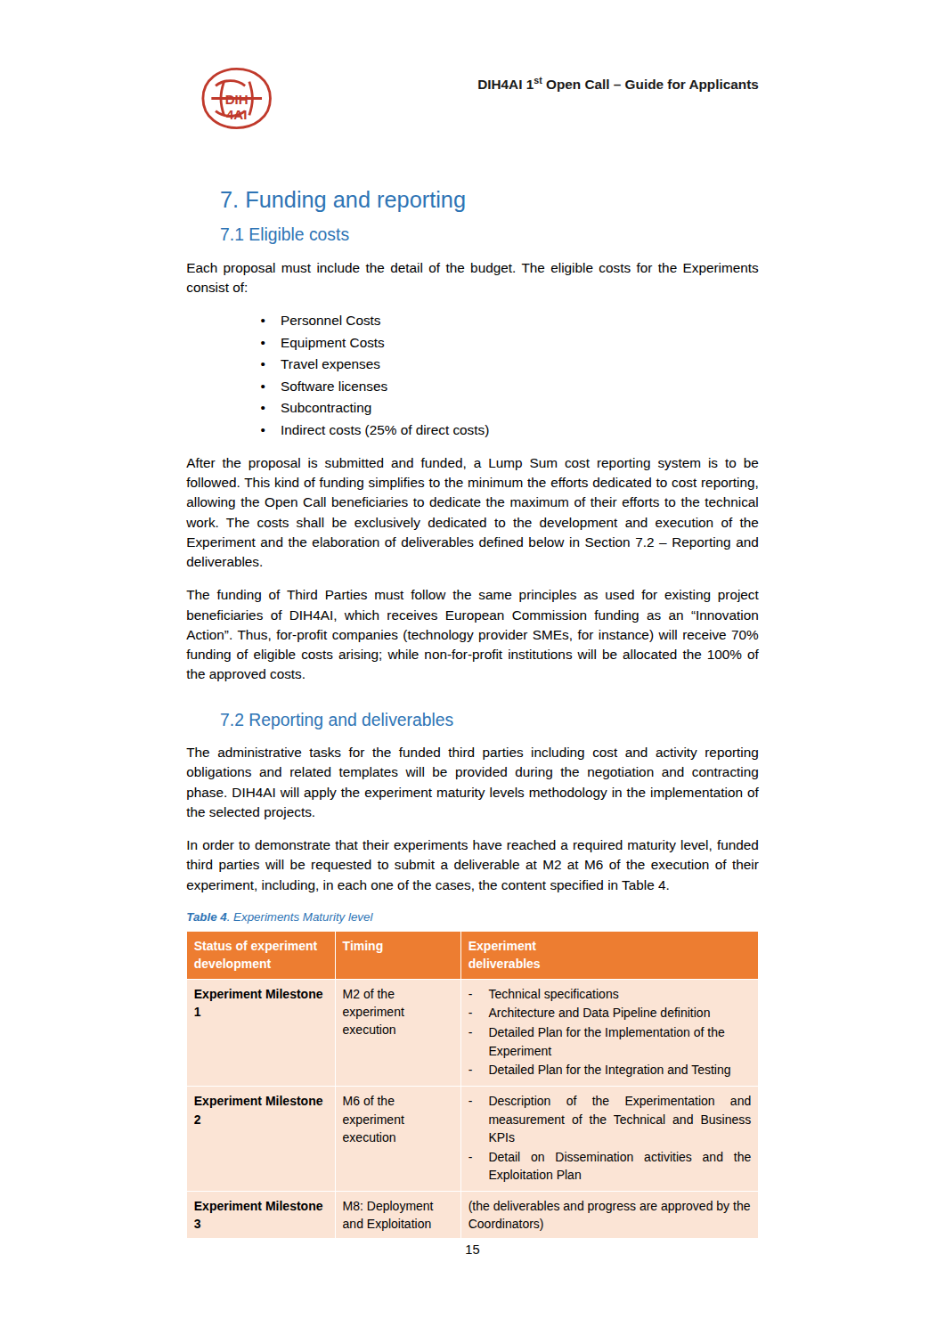DIH 4AI
DIH4AI 1st Open Call – Guide for Applicants
7. Funding and reporting
7.1 Eligible costs
Each proposal must include the detail of the budget. The eligible costs for the Experiments consist of:
Personnel Costs
Equipment Costs
Travel expenses
Software licenses
Subcontracting
Indirect costs (25% of direct costs)
After the proposal is submitted and funded, a Lump Sum cost reporting system is to be followed. This kind of funding simplifies to the minimum the efforts dedicated to cost reporting, allowing the Open Call beneficiaries to dedicate the maximum of their efforts to the technical work. The costs shall be exclusively dedicated to the development and execution of the Experiment and the elaboration of deliverables defined below in Section 7.2 – Reporting and deliverables.
The funding of Third Parties must follow the same principles as used for existing project beneficiaries of DIH4AI, which receives European Commission funding as an “Innovation Action”. Thus, for-profit companies (technology provider SMEs, for instance) will receive 70% funding of eligible costs arising; while non-for-profit institutions will be allocated the 100% of the approved costs.
7.2 Reporting and deliverables
The administrative tasks for the funded third parties including cost and activity reporting obligations and related templates will be provided during the negotiation and contracting phase. DIH4AI will apply the experiment maturity levels methodology in the implementation of the selected projects.
In order to demonstrate that their experiments have reached a required maturity level, funded third parties will be requested to submit a deliverable at M2 at M6 of the execution of their experiment, including, in each one of the cases, the content specified in Table 4.
Table 4. Experiments Maturity level
| Status of experiment development | Timing | Experiment deliverables |
| --- | --- | --- |
| Experiment Milestone 1 | M2 of the experiment execution | Technical specifications Architecture and Data Pipeline definition Detailed Plan for the Implementation of the Experiment Detailed Plan for the Integration and Testing |
| Experiment Milestone 2 | M6 of the experiment execution | Description of the Experimentation and measurement of the Technical and Business KPIs Detail on Dissemination activities and the Exploitation Plan |
| Experiment Milestone 3 | M8: Deployment and Exploitation | (the deliverables and progress are approved by the Coordinators) |
15